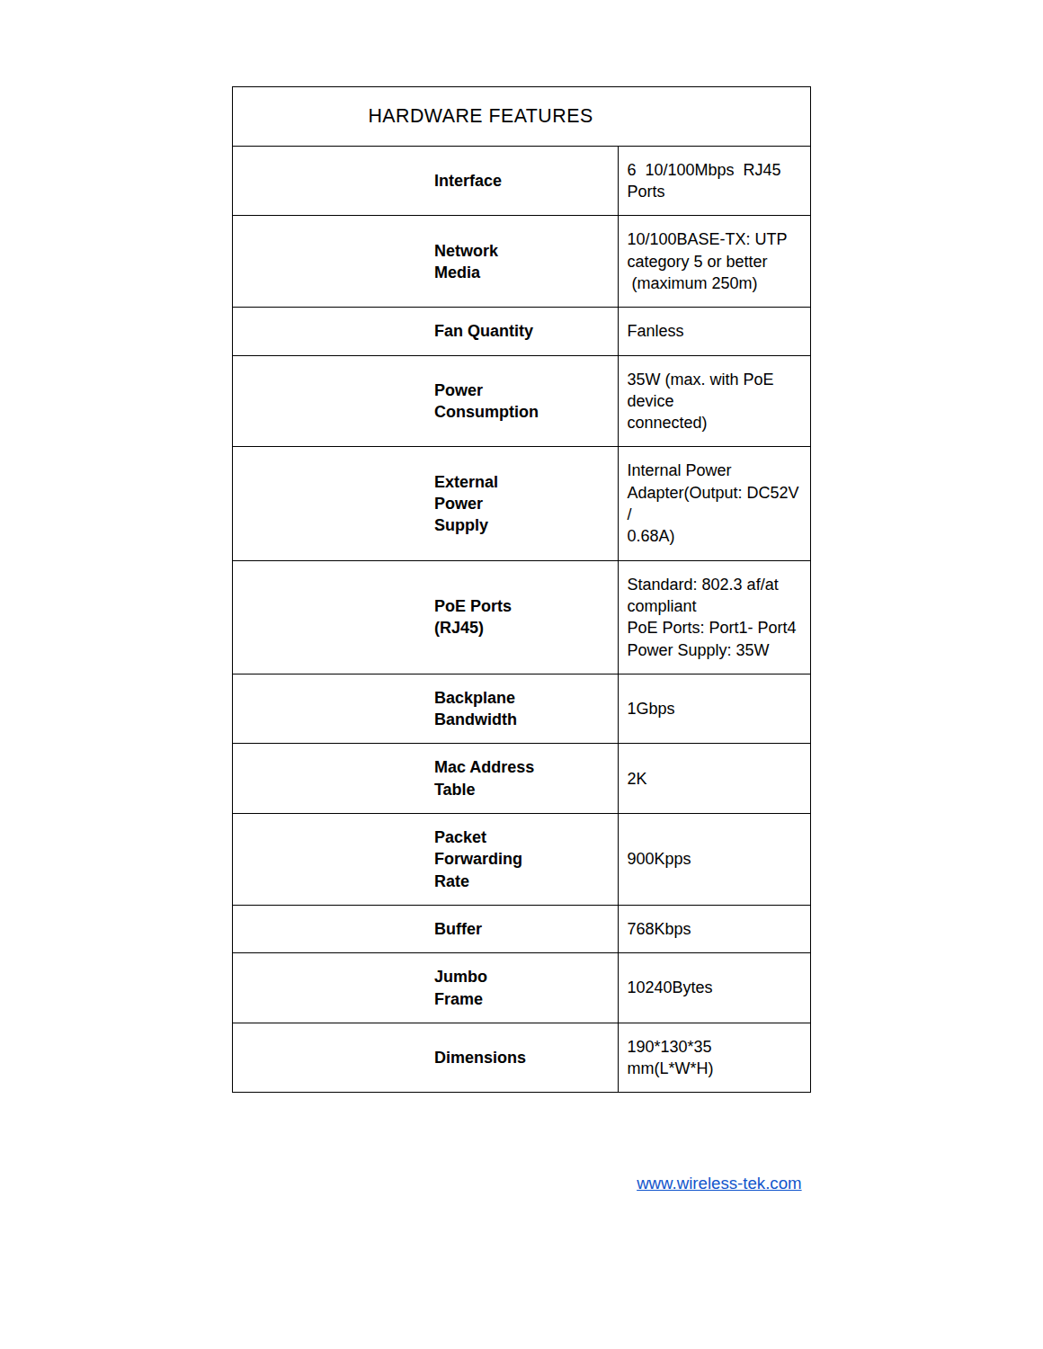| HARDWARE FEATURES |
| | Interface | 6 10/100Mbps RJ45 Ports |
| | Network Media | 10/100BASE-TX: UTP category 5 or better (maximum 250m) |
| | Fan Quantity | Fanless |
| | Power Consumption | 35W (max. with PoE device connected) |
| | External Power Supply | Internal Power Adapter(Output: DC52V / 0.68A) |
| | PoE Ports (RJ45) | Standard: 802.3 af/at compliant PoE Ports: Port1- Port4 Power Supply: 35W |
| | Backplane Bandwidth | 1Gbps |
| | Mac Address Table | 2K |
| | Packet Forwarding Rate | 900Kpps |
| | Buffer | 768Kbps |
| | Jumbo Frame | 10240Bytes |
| | Dimensions | 190*130*35 mm(L*W*H) |
www.wireless-tek.com